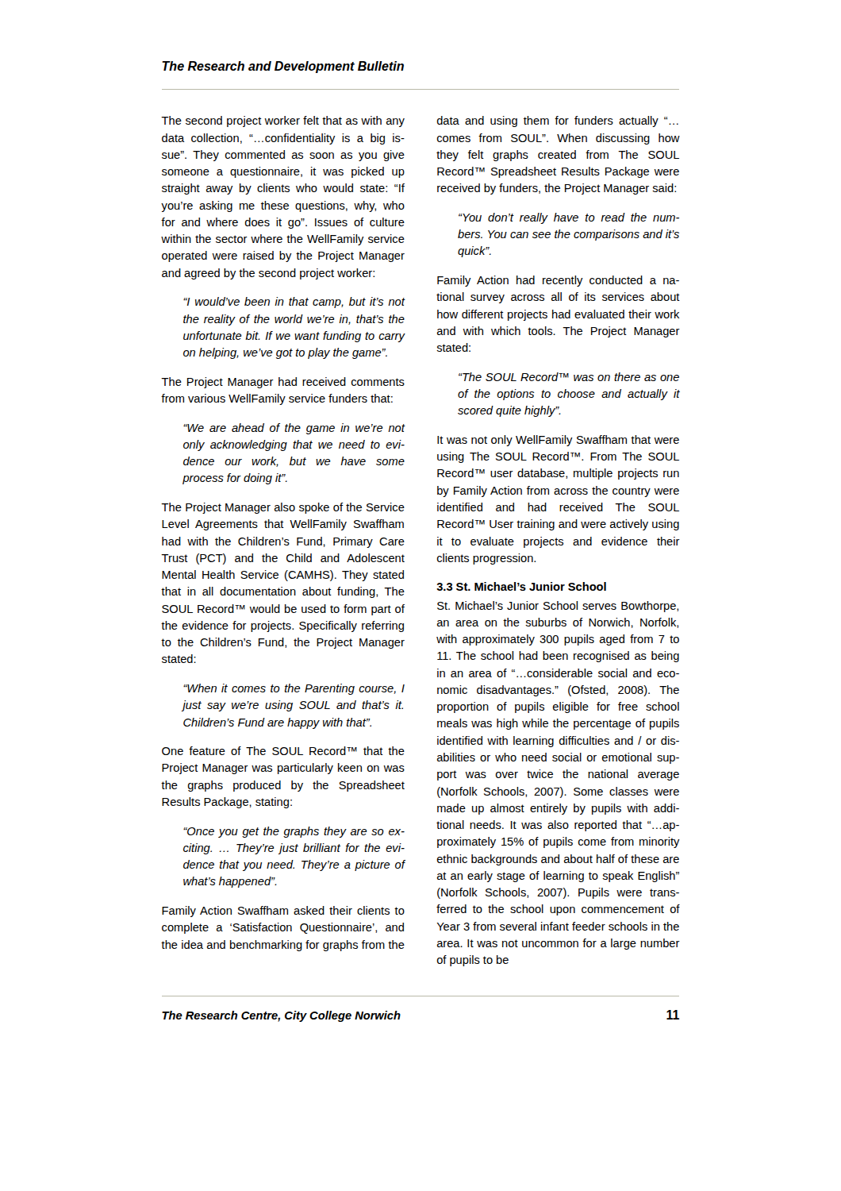The Research and Development Bulletin
The second project worker felt that as with any data collection, “…confidentiality is a big issue”. They commented as soon as you give someone a questionnaire, it was picked up straight away by clients who would state: “If you’re asking me these questions, why, who for and where does it go”. Issues of culture within the sector where the WellFamily service operated were raised by the Project Manager and agreed by the second project worker:
“I would’ve been in that camp, but it’s not the reality of the world we’re in, that’s the unfortunate bit. If we want funding to carry on helping, we’ve got to play the game”.
The Project Manager had received comments from various WellFamily service funders that:
“We are ahead of the game in we’re not only acknowledging that we need to evidence our work, but we have some process for doing it”.
The Project Manager also spoke of the Service Level Agreements that WellFamily Swaffham had with the Children’s Fund, Primary Care Trust (PCT) and the Child and Adolescent Mental Health Service (CAMHS). They stated that in all documentation about funding, The SOUL Record™ would be used to form part of the evidence for projects. Specifically referring to the Children’s Fund, the Project Manager stated:
“When it comes to the Parenting course, I just say we’re using SOUL and that’s it. Children’s Fund are happy with that”.
One feature of The SOUL Record™ that the Project Manager was particularly keen on was the graphs produced by the Spreadsheet Results Package, stating:
“Once you get the graphs they are so exciting. … They’re just brilliant for the evidence that you need. They’re a picture of what’s happened”.
Family Action Swaffham asked their clients to complete a ‘Satisfaction Questionnaire’, and the idea and benchmarking for graphs from the data and using them for funders actually “…comes from SOUL”. When discussing how they felt graphs created from The SOUL Record™ Spreadsheet Results Package were received by funders, the Project Manager said:
“You don’t really have to read the numbers. You can see the comparisons and it’s quick”.
Family Action had recently conducted a national survey across all of its services about how different projects had evaluated their work and with which tools. The Project Manager stated:
“The SOUL Record™ was on there as one of the options to choose and actually it scored quite highly”.
It was not only WellFamily Swaffham that were using The SOUL Record™. From The SOUL Record™ user database, multiple projects run by Family Action from across the country were identified and had received The SOUL Record™ User training and were actively using it to evaluate projects and evidence their clients progression.
3.3 St. Michael’s Junior School
St. Michael’s Junior School serves Bowthorpe, an area on the suburbs of Norwich, Norfolk, with approximately 300 pupils aged from 7 to 11. The school had been recognised as being in an area of “…considerable social and economic disadvantages.” (Ofsted, 2008). The proportion of pupils eligible for free school meals was high while the percentage of pupils identified with learning difficulties and / or disabilities or who need social or emotional support was over twice the national average (Norfolk Schools, 2007). Some classes were made up almost entirely by pupils with additional needs. It was also reported that “…approximately 15% of pupils come from minority ethnic backgrounds and about half of these are at an early stage of learning to speak English” (Norfolk Schools, 2007). Pupils were transferred to the school upon commencement of Year 3 from several infant feeder schools in the area. It was not uncommon for a large number of pupils to be
The Research Centre, City College Norwich 11